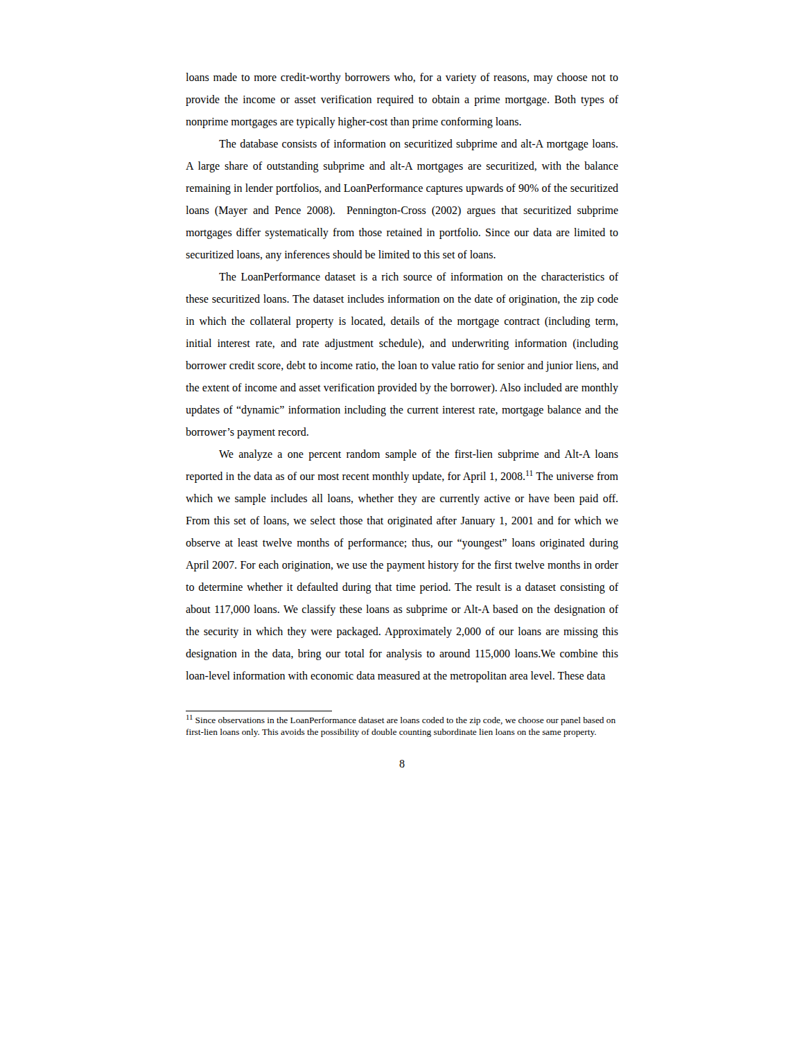loans made to more credit-worthy borrowers who, for a variety of reasons, may choose not to provide the income or asset verification required to obtain a prime mortgage. Both types of nonprime mortgages are typically higher-cost than prime conforming loans.
The database consists of information on securitized subprime and alt-A mortgage loans. A large share of outstanding subprime and alt-A mortgages are securitized, with the balance remaining in lender portfolios, and LoanPerformance captures upwards of 90% of the securitized loans (Mayer and Pence 2008). Pennington-Cross (2002) argues that securitized subprime mortgages differ systematically from those retained in portfolio. Since our data are limited to securitized loans, any inferences should be limited to this set of loans.
The LoanPerformance dataset is a rich source of information on the characteristics of these securitized loans. The dataset includes information on the date of origination, the zip code in which the collateral property is located, details of the mortgage contract (including term, initial interest rate, and rate adjustment schedule), and underwriting information (including borrower credit score, debt to income ratio, the loan to value ratio for senior and junior liens, and the extent of income and asset verification provided by the borrower). Also included are monthly updates of “dynamic” information including the current interest rate, mortgage balance and the borrower’s payment record.
We analyze a one percent random sample of the first-lien subprime and Alt-A loans reported in the data as of our most recent monthly update, for April 1, 2008.11 The universe from which we sample includes all loans, whether they are currently active or have been paid off. From this set of loans, we select those that originated after January 1, 2001 and for which we observe at least twelve months of performance; thus, our “youngest” loans originated during April 2007. For each origination, we use the payment history for the first twelve months in order to determine whether it defaulted during that time period. The result is a dataset consisting of about 117,000 loans. We classify these loans as subprime or Alt-A based on the designation of the security in which they were packaged. Approximately 2,000 of our loans are missing this designation in the data, bring our total for analysis to around 115,000 loans.We combine this loan-level information with economic data measured at the metropolitan area level. These data
11 Since observations in the LoanPerformance dataset are loans coded to the zip code, we choose our panel based on first-lien loans only. This avoids the possibility of double counting subordinate lien loans on the same property.
8